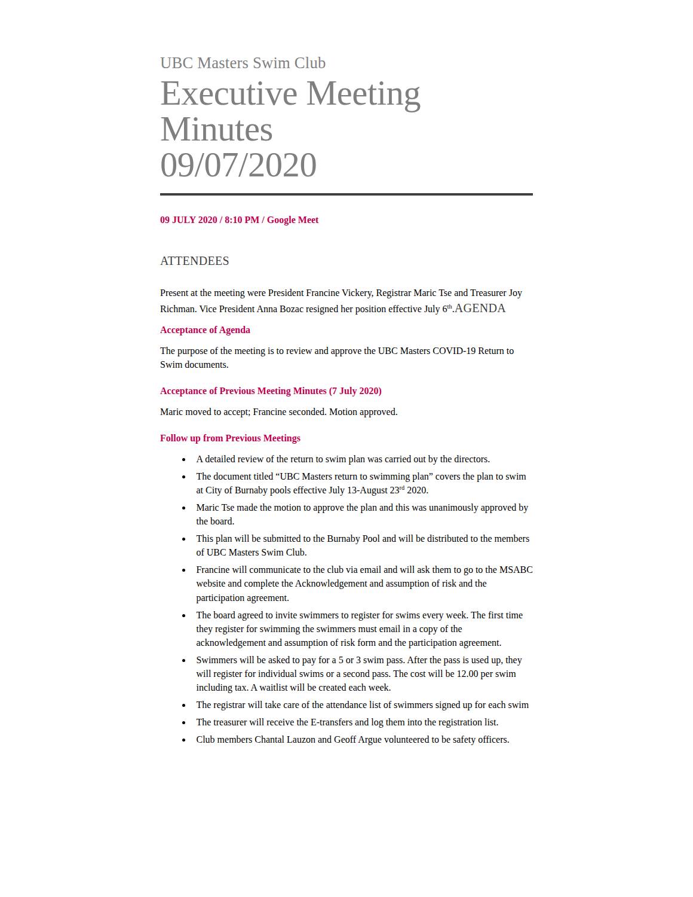UBC Masters Swim Club
Executive Meeting Minutes
09/07/2020
09 JULY 2020 / 8:10 PM / Google Meet
ATTENDEES
Present at the meeting were President Francine Vickery, Registrar Maric Tse and Treasurer Joy Richman. Vice President Anna Bozac resigned her position effective July 6th.AGENDA
Acceptance of Agenda
The purpose of the meeting is to review and approve the UBC Masters COVID-19 Return to Swim documents.
Acceptance of Previous Meeting Minutes (7 July 2020)
Maric moved to accept; Francine seconded. Motion approved.
Follow up from Previous Meetings
A detailed review of the return to swim plan was carried out by the directors.
The document titled “UBC Masters return to swimming plan” covers the plan to swim at City of Burnaby pools effective July 13-August 23rd 2020.
Maric Tse made the motion to approve the plan and this was unanimously approved by the board.
This plan will be submitted to the Burnaby Pool and will be distributed to the members of UBC Masters Swim Club.
Francine will communicate to the club via email and will ask them to go to the MSABC website and complete the Acknowledgement and assumption of risk and the participation agreement.
The board agreed to invite swimmers to register for swims every week. The first time they register for swimming the swimmers must email in a copy of the acknowledgement and assumption of risk form and the participation agreement.
Swimmers will be asked to pay for a 5 or 3 swim pass. After the pass is used up, they will register for individual swims or a second pass. The cost will be 12.00 per swim including tax. A waitlist will be created each week.
The registrar will take care of the attendance list of swimmers signed up for each swim
The treasurer will receive the E-transfers and log them into the registration list.
Club members Chantal Lauzon and Geoff Argue volunteered to be safety officers.